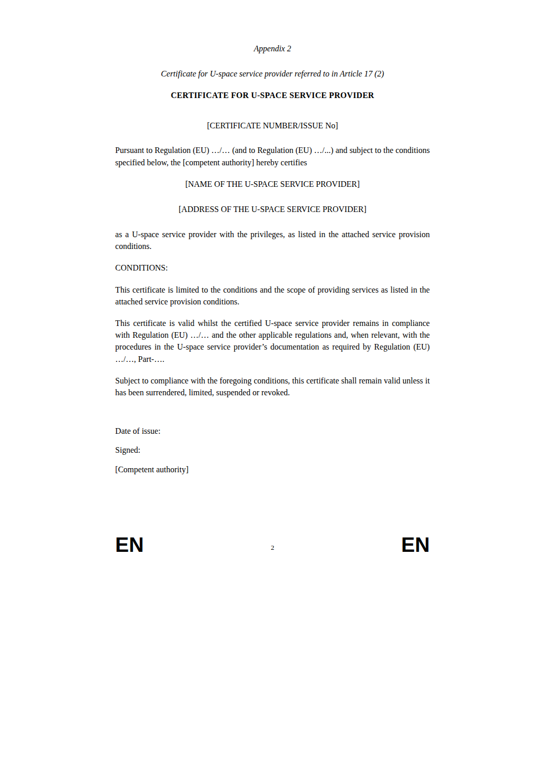Appendix 2
Certificate for U-space service provider referred to in Article 17 (2)
Certificate for U-space service provider
[CERTIFICATE NUMBER/ISSUE No]
Pursuant to Regulation (EU) …/… (and to Regulation (EU) …/...) and subject to the conditions specified below, the [competent authority] hereby certifies
[NAME OF THE U-SPACE SERVICE PROVIDER]
[ADDRESS OF THE U-SPACE SERVICE PROVIDER]
as a U-space service provider with the privileges, as listed in the attached service provision conditions.
CONDITIONS:
This certificate is limited to the conditions and the scope of providing services as listed in the attached service provision conditions.
This certificate is valid whilst the certified U-space service provider remains in compliance with Regulation (EU) …/… and the other applicable regulations and, when relevant, with the procedures in the U-space service provider’s documentation as required by Regulation (EU) …/…, Part-….
Subject to compliance with the foregoing conditions, this certificate shall remain valid unless it has been surrendered, limited, suspended or revoked.
Date of issue:
Signed:
[Competent authority]
EN 2 EN